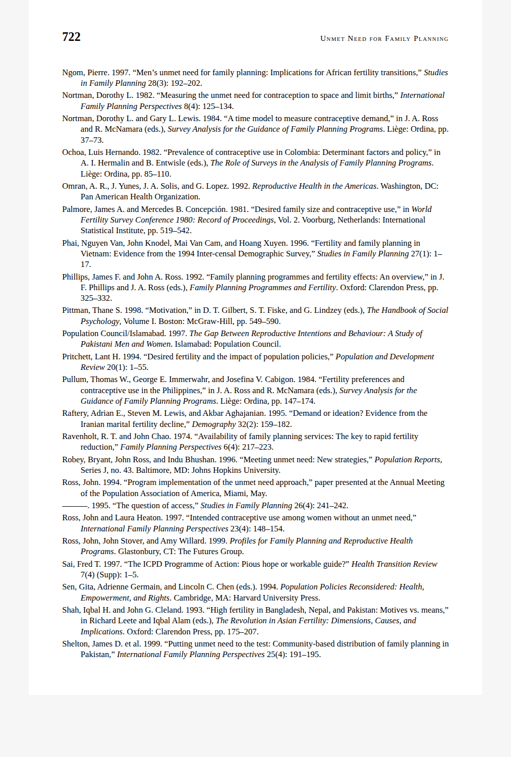722 Unmet Need for Family Planning
Ngom, Pierre. 1997. “Men’s unmet need for family planning: Implications for African fertility transitions,” Studies in Family Planning 28(3): 192–202.
Nortman, Dorothy L. 1982. “Measuring the unmet need for contraception to space and limit births,” International Family Planning Perspectives 8(4): 125–134.
Nortman, Dorothy L. and Gary L. Lewis. 1984. “A time model to measure contraceptive demand,” in J. A. Ross and R. McNamara (eds.), Survey Analysis for the Guidance of Family Planning Programs. Liège: Ordina, pp. 37–73.
Ochoa, Luis Hernando. 1982. “Prevalence of contraceptive use in Colombia: Determinant factors and policy,” in A. I. Hermalin and B. Entwisle (eds.), The Role of Surveys in the Analysis of Family Planning Programs. Liège: Ordina, pp. 85–110.
Omran, A. R., J. Yunes, J. A. Solis, and G. Lopez. 1992. Reproductive Health in the Americas. Washington, DC: Pan American Health Organization.
Palmore, James A. and Mercedes B. Concepción. 1981. “Desired family size and contraceptive use,” in World Fertility Survey Conference 1980: Record of Proceedings, Vol. 2. Voorburg, Netherlands: International Statistical Institute, pp. 519–542.
Phai, Nguyen Van, John Knodel, Mai Van Cam, and Hoang Xuyen. 1996. “Fertility and family planning in Vietnam: Evidence from the 1994 Inter-censal Demographic Survey,” Studies in Family Planning 27(1): 1–17.
Phillips, James F. and John A. Ross. 1992. “Family planning programmes and fertility effects: An overview,” in J. F. Phillips and J. A. Ross (eds.), Family Planning Programmes and Fertility. Oxford: Clarendon Press, pp. 325–332.
Pittman, Thane S. 1998. “Motivation,” in D. T. Gilbert, S. T. Fiske, and G. Lindzey (eds.), The Handbook of Social Psychology, Volume I. Boston: McGraw-Hill, pp. 549–590.
Population Council/Islamabad. 1997. The Gap Between Reproductive Intentions and Behaviour: A Study of Pakistani Men and Women. Islamabad: Population Council.
Pritchett, Lant H. 1994. “Desired fertility and the impact of population policies,” Population and Development Review 20(1): 1–55.
Pullum, Thomas W., George E. Immerwahr, and Josefina V. Cabigon. 1984. “Fertility preferences and contraceptive use in the Philippines,” in J. A. Ross and R. McNamara (eds.), Survey Analysis for the Guidance of Family Planning Programs. Liège: Ordina, pp. 147–174.
Raftery, Adrian E., Steven M. Lewis, and Akbar Aghajanian. 1995. “Demand or ideation? Evidence from the Iranian marital fertility decline,” Demography 32(2): 159–182.
Ravenholt, R. T. and John Chao. 1974. “Availability of family planning services: The key to rapid fertility reduction,” Family Planning Perspectives 6(4): 217–223.
Robey, Bryant, John Ross, and Indu Bhushan. 1996. “Meeting unmet need: New strategies,” Population Reports, Series J, no. 43. Baltimore, MD: Johns Hopkins University.
Ross, John. 1994. “Program implementation of the unmet need approach,” paper presented at the Annual Meeting of the Population Association of America, Miami, May.
———. 1995. “The question of access,” Studies in Family Planning 26(4): 241–242.
Ross, John and Laura Heaton. 1997. “Intended contraceptive use among women without an unmet need,” International Family Planning Perspectives 23(4): 148–154.
Ross, John, John Stover, and Amy Willard. 1999. Profiles for Family Planning and Reproductive Health Programs. Glastonbury, CT: The Futures Group.
Sai, Fred T. 1997. “The ICPD Programme of Action: Pious hope or workable guide?” Health Transition Review 7(4) (Supp): 1–5.
Sen, Gita, Adrienne Germain, and Lincoln C. Chen (eds.). 1994. Population Policies Reconsidered: Health, Empowerment, and Rights. Cambridge, MA: Harvard University Press.
Shah, Iqbal H. and John G. Cleland. 1993. “High fertility in Bangladesh, Nepal, and Pakistan: Motives vs. means,” in Richard Leete and Iqbal Alam (eds.), The Revolution in Asian Fertility: Dimensions, Causes, and Implications. Oxford: Clarendon Press, pp. 175–207.
Shelton, James D. et al. 1999. “Putting unmet need to the test: Community-based distribution of family planning in Pakistan,” International Family Planning Perspectives 25(4): 191–195.